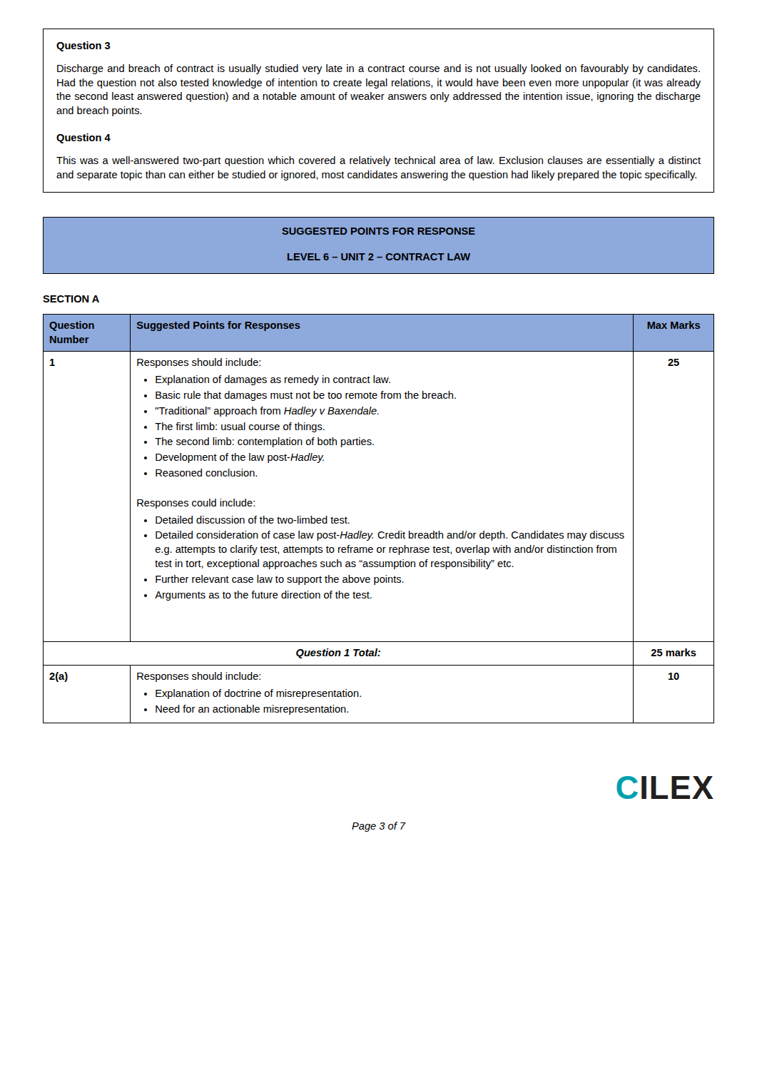Question 3
Discharge and breach of contract is usually studied very late in a contract course and is not usually looked on favourably by candidates. Had the question not also tested knowledge of intention to create legal relations, it would have been even more unpopular (it was already the second least answered question) and a notable amount of weaker answers only addressed the intention issue, ignoring the discharge and breach points.
Question 4
This was a well-answered two-part question which covered a relatively technical area of law. Exclusion clauses are essentially a distinct and separate topic than can either be studied or ignored, most candidates answering the question had likely prepared the topic specifically.
SUGGESTED POINTS FOR RESPONSE
LEVEL 6 – UNIT 2 – CONTRACT LAW
SECTION A
| Question Number | Suggested Points for Responses | Max Marks |
| --- | --- | --- |
| 1 | Responses should include: Explanation of damages as remedy in contract law. Basic rule that damages must not be too remote from the breach. "Traditional” approach from Hadley v Baxendale. The first limb: usual course of things. The second limb: contemplation of both parties. Development of the law post- Hadley. Reasoned conclusion. Responses could include: Detailed discussion of the two-limbed test. Detailed consideration of case law post- Hadley. Credit breadth and/or depth. Candidates may discuss e.g. attempts to clarify test, attempts to reframe or rephrase test, overlap with and/or distinction from test in tort, exceptional approaches such as “assumption of responsibility” etc. Further relevant case law to support the above points. Arguments as to the future direction of the test. | 25 |
| Question 1 Total: | 25 marks |
| 2(a) | Responses should include: Explanation of doctrine of misrepresentation. Need for an actionable misrepresentation. | 10 |
CILEX
Page 3 of 7